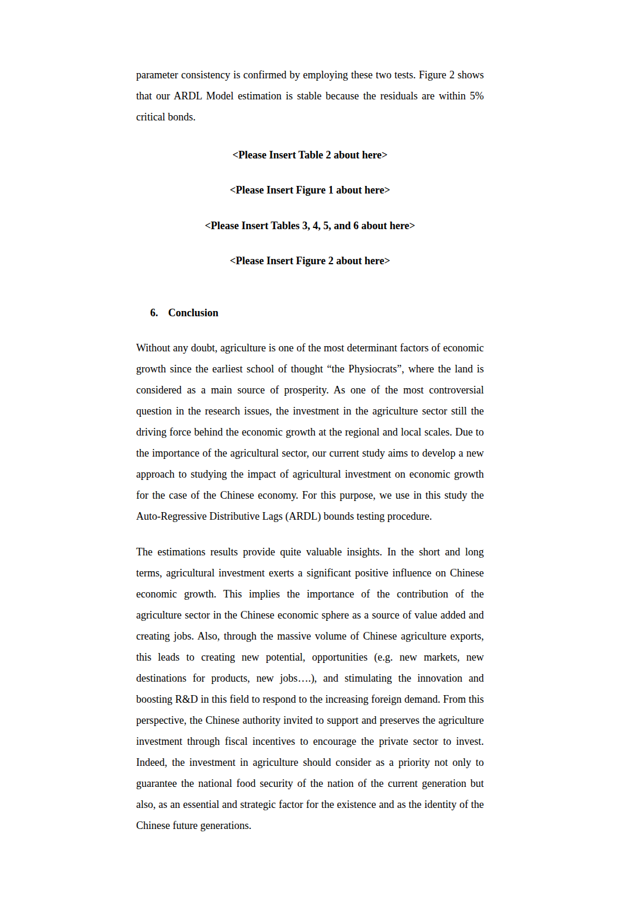parameter consistency is confirmed by employing these two tests. Figure 2 shows that our ARDL Model estimation is stable because the residuals are within 5% critical bonds.
<Please Insert Table 2 about here>
<Please Insert Figure 1 about here>
<Please Insert Tables 3, 4, 5, and 6 about here>
<Please Insert Figure 2 about here>
6. Conclusion
Without any doubt, agriculture is one of the most determinant factors of economic growth since the earliest school of thought “the Physiocrats”, where the land is considered as a main source of prosperity. As one of the most controversial question in the research issues, the investment in the agriculture sector still the driving force behind the economic growth at the regional and local scales. Due to the importance of the agricultural sector, our current study aims to develop a new approach to studying the impact of agricultural investment on economic growth for the case of the Chinese economy. For this purpose, we use in this study the Auto-Regressive Distributive Lags (ARDL) bounds testing procedure.
The estimations results provide quite valuable insights. In the short and long terms, agricultural investment exerts a significant positive influence on Chinese economic growth. This implies the importance of the contribution of the agriculture sector in the Chinese economic sphere as a source of value added and creating jobs. Also, through the massive volume of Chinese agriculture exports, this leads to creating new potential, opportunities (e.g. new markets, new destinations for products, new jobs….), and stimulating the innovation and boosting R&D in this field to respond to the increasing foreign demand. From this perspective, the Chinese authority invited to support and preserves the agriculture investment through fiscal incentives to encourage the private sector to invest. Indeed, the investment in agriculture should consider as a priority not only to guarantee the national food security of the nation of the current generation but also, as an essential and strategic factor for the existence and as the identity of the Chinese future generations.